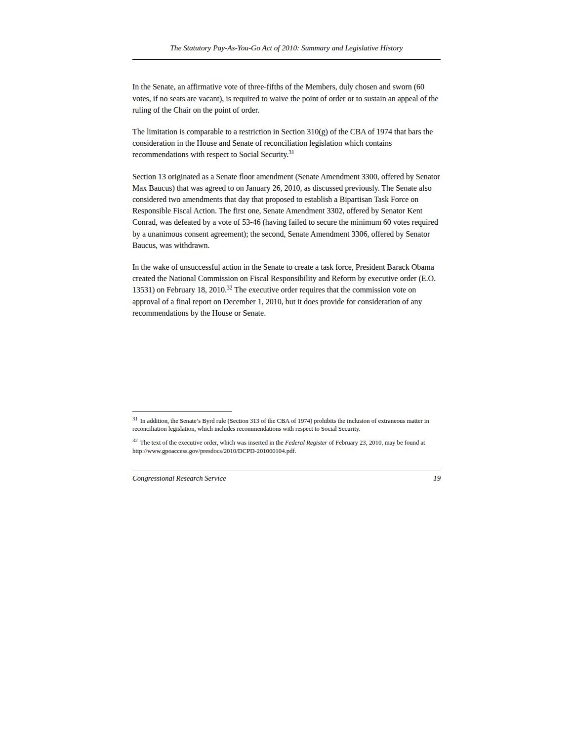The Statutory Pay-As-You-Go Act of 2010: Summary and Legislative History
In the Senate, an affirmative vote of three-fifths of the Members, duly chosen and sworn (60 votes, if no seats are vacant), is required to waive the point of order or to sustain an appeal of the ruling of the Chair on the point of order.
The limitation is comparable to a restriction in Section 310(g) of the CBA of 1974 that bars the consideration in the House and Senate of reconciliation legislation which contains recommendations with respect to Social Security.31
Section 13 originated as a Senate floor amendment (Senate Amendment 3300, offered by Senator Max Baucus) that was agreed to on January 26, 2010, as discussed previously. The Senate also considered two amendments that day that proposed to establish a Bipartisan Task Force on Responsible Fiscal Action. The first one, Senate Amendment 3302, offered by Senator Kent Conrad, was defeated by a vote of 53-46 (having failed to secure the minimum 60 votes required by a unanimous consent agreement); the second, Senate Amendment 3306, offered by Senator Baucus, was withdrawn.
In the wake of unsuccessful action in the Senate to create a task force, President Barack Obama created the National Commission on Fiscal Responsibility and Reform by executive order (E.O. 13531) on February 18, 2010.32 The executive order requires that the commission vote on approval of a final report on December 1, 2010, but it does provide for consideration of any recommendations by the House or Senate.
31 In addition, the Senate’s Byrd rule (Section 313 of the CBA of 1974) prohibits the inclusion of extraneous matter in reconciliation legislation, which includes recommendations with respect to Social Security.
32 The text of the executive order, which was inserted in the Federal Register of February 23, 2010, may be found at http://www.gpoaccess.gov/presdocs/2010/DCPD-201000104.pdf.
Congressional Research Service 19